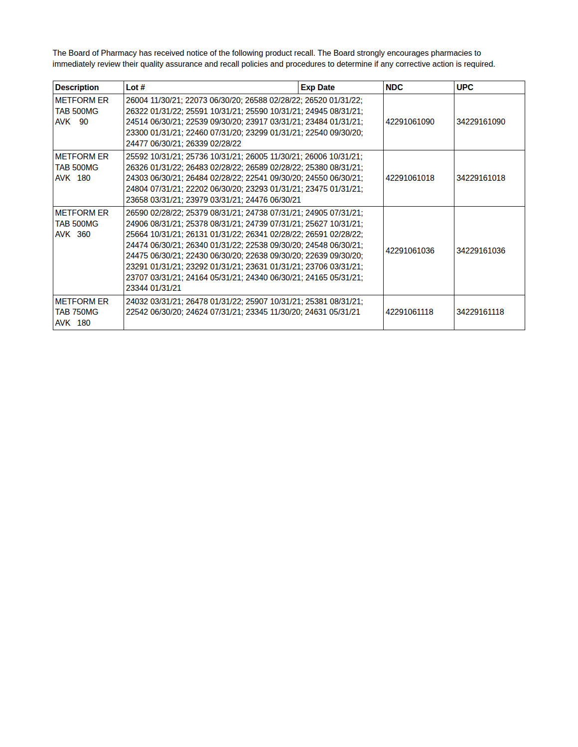The Board of Pharmacy has received notice of the following product recall. The Board strongly encourages pharmacies to immediately review their quality assurance and recall policies and procedures to determine if any corrective action is required.
| Description | Lot # | Exp Date | NDC | UPC |
| --- | --- | --- | --- | --- |
| METFORM ER TAB 500MG AVK 90 | 26004 11/30/21; 22073 06/30/20; 26588 02/28/22; 26520 01/31/22; 26322 01/31/22; 25591 10/31/21; 25590 10/31/21; 24945 08/31/21; 24514 06/30/21; 22539 09/30/20; 23917 03/31/21; 23484 01/31/21; 23300 01/31/21; 22460 07/31/20; 23299 01/31/21; 22540 09/30/20; 24477 06/30/21; 26339 02/28/22 | 42291061090 | 34229161090 |
| METFORM ER TAB 500MG AVK 180 | 25592 10/31/21; 25736 10/31/21; 26005 11/30/21; 26006 10/31/21; 26326 01/31/22; 26483 02/28/22; 26589 02/28/22; 25380 08/31/21; 24303 06/30/21; 26484 02/28/22; 22541 09/30/20; 24550 06/30/21; 24804 07/31/21; 22202 06/30/20; 23293 01/31/21; 23475 01/31/21; 23658 03/31/21; 23979 03/31/21; 24476 06/30/21 | 42291061018 | 34229161018 |
| METFORM ER TAB 500MG AVK 360 | 26590 02/28/22; 25379 08/31/21; 24738 07/31/21; 24905 07/31/21; 24906 08/31/21; 25378 08/31/21; 24739 07/31/21; 25627 10/31/21; 25664 10/31/21; 26131 01/31/22; 26341 02/28/22; 26591 02/28/22; 24474 06/30/21; 26340 01/31/22; 22538 09/30/20; 24548 06/30/21; 24475 06/30/21; 22430 06/30/20; 22638 09/30/20; 22639 09/30/20; 23291 01/31/21; 23292 01/31/21; 23631 01/31/21; 23706 03/31/21; 23707 03/31/21; 24164 05/31/21; 24340 06/30/21; 24165 05/31/21; 23344 01/31/21 | 42291061036 | 34229161036 |
| METFORM ER TAB 750MG AVK 180 | 24032 03/31/21; 26478 01/31/22; 25907 10/31/21; 25381 08/31/21; 22542 06/30/20; 24624 07/31/21; 23345 11/30/20; 24631 05/31/21 | 42291061118 | 34229161118 |